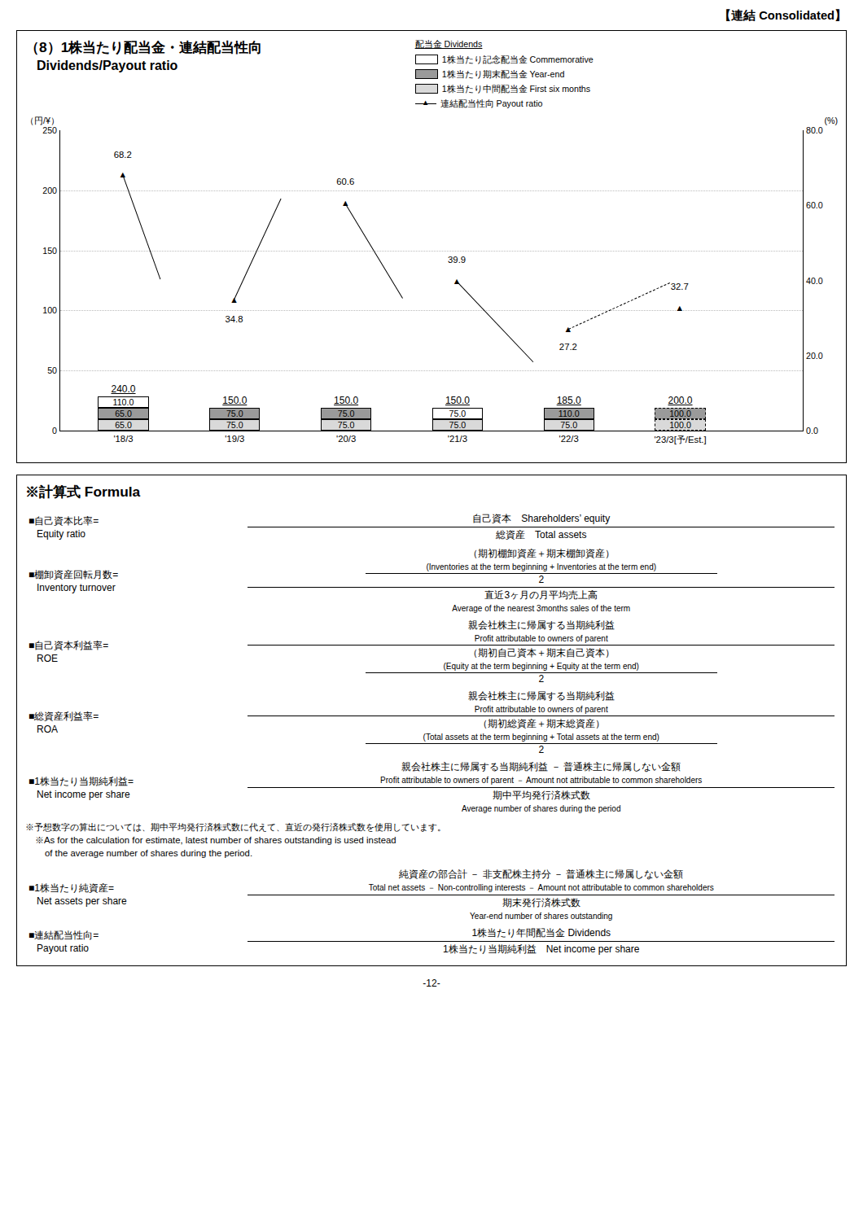【連結 Consolidated】
（8）1株当たり配当金・連結配当性向
Dividends/Payout ratio
配当金 Dividends
1株当たり記念配当金 Commemorative
1株当たり期末配当金 Year-end
1株当たり中間配当金 First six months
連結配当性向 Payout ratio
（円/¥）
(%)
250
200
150
100
50
0
80.0
60.0
40.0
20.0
0.0
240.0
110.0
65.0
65.0
'18/3
150.0
75.0
75.0
'19/3
150.0
75.0
75.0
'20/3
150.0
75.0
75.0
'21/3
185.0
110.0
75.0
'22/3
200.0
100.0
100.0
'23/3[予/Est.]
▲
▲
▲
▲
▲
▲
68.2
34.8
60.6
39.9
27.2
32.7
※計算式 Formula
| ■自己資本比率= Equity ratio | 自己資本 Shareholders’ equity 総資産 Total assets |
| ■棚卸資産回転月数= Inventory turnover | （期初棚卸資産＋期末棚卸資産） (Inventories at the term beginning + Inventories at the term end) 2 直近3ヶ月の月平均売上高 Average of the nearest 3months sales of the term |
| ■自己資本利益率= ROE | 親会社株主に帰属する当期純利益 Profit attributable to owners of parent （期初自己資本＋期末自己資本） (Equity at the term beginning + Equity at the term end) 2 |
| ■総資産利益率= ROA | 親会社株主に帰属する当期純利益 Profit attributable to owners of parent （期初総資産＋期末総資産） (Total assets at the term beginning + Total assets at the term end) 2 |
| ■1株当たり当期純利益= Net income per share | 親会社株主に帰属する当期純利益 － 普通株主に帰属しない金額 Profit attributable to owners of parent － Amount not attributable to common shareholders 期中平均発行済株式数 Average number of shares during the period |
※予想数字の算出については、期中平均発行済株式数に代えて、直近の発行済株式数を使用しています。 ※As for the calculation for estimate, latest number of shares outstanding is used instead of the average number of shares during the period.
| ■1株当たり純資産= Net assets per share | 純資産の部合計 － 非支配株主持分 － 普通株主に帰属しない金額 Total net assets － Non-controlling interests － Amount not attributable to common shareholders 期末発行済株式数 Year-end number of shares outstanding |
| ■連結配当性向= Payout ratio | 1株当たり年間配当金 Dividends 1株当たり当期純利益 Net income per share |
-12-